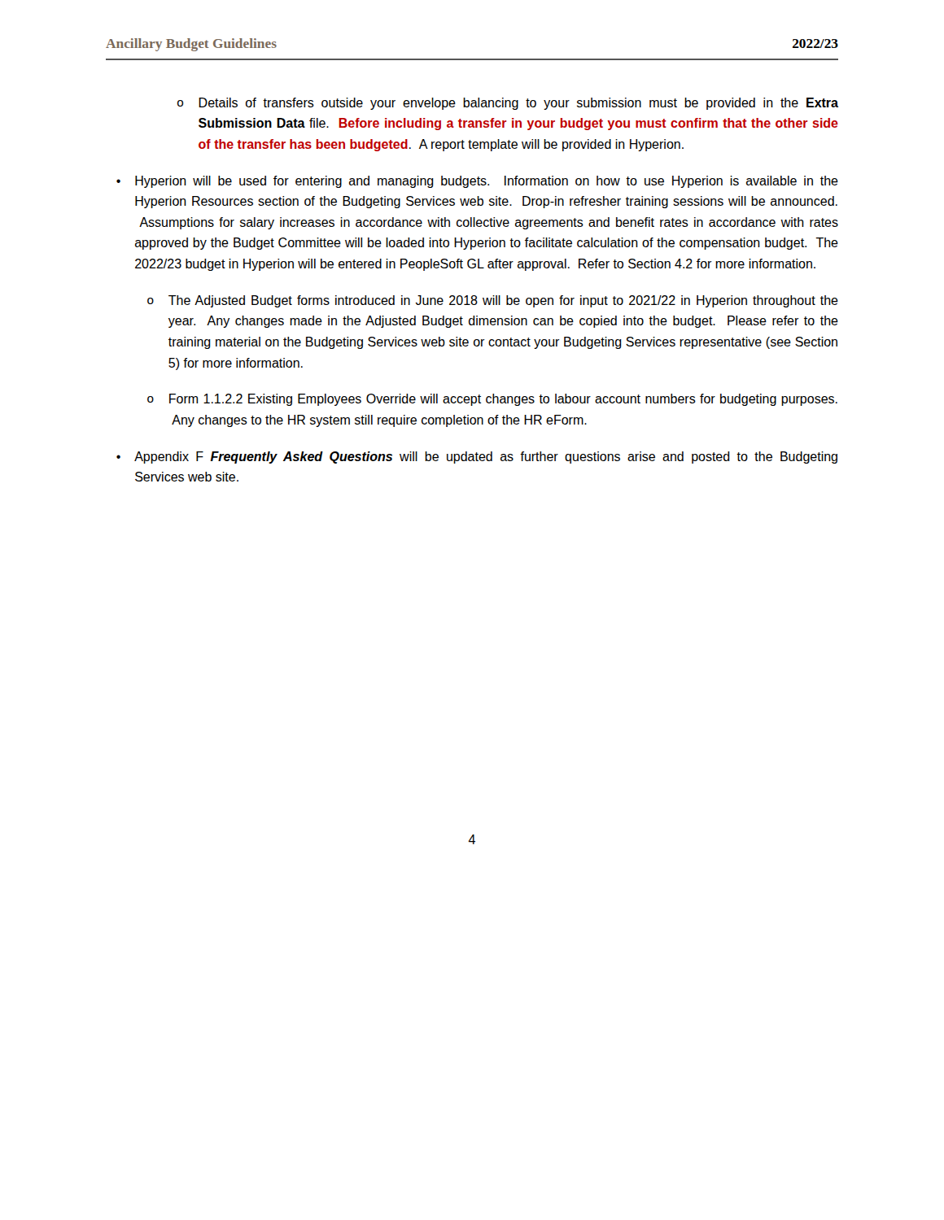Ancillary Budget Guidelines 2022/23
Details of transfers outside your envelope balancing to your submission must be provided in the Extra Submission Data file. Before including a transfer in your budget you must confirm that the other side of the transfer has been budgeted. A report template will be provided in Hyperion.
Hyperion will be used for entering and managing budgets. Information on how to use Hyperion is available in the Hyperion Resources section of the Budgeting Services web site. Drop-in refresher training sessions will be announced. Assumptions for salary increases in accordance with collective agreements and benefit rates in accordance with rates approved by the Budget Committee will be loaded into Hyperion to facilitate calculation of the compensation budget. The 2022/23 budget in Hyperion will be entered in PeopleSoft GL after approval. Refer to Section 4.2 for more information.
The Adjusted Budget forms introduced in June 2018 will be open for input to 2021/22 in Hyperion throughout the year. Any changes made in the Adjusted Budget dimension can be copied into the budget. Please refer to the training material on the Budgeting Services web site or contact your Budgeting Services representative (see Section 5) for more information.
Form 1.1.2.2 Existing Employees Override will accept changes to labour account numbers for budgeting purposes. Any changes to the HR system still require completion of the HR eForm.
Appendix F Frequently Asked Questions will be updated as further questions arise and posted to the Budgeting Services web site.
4